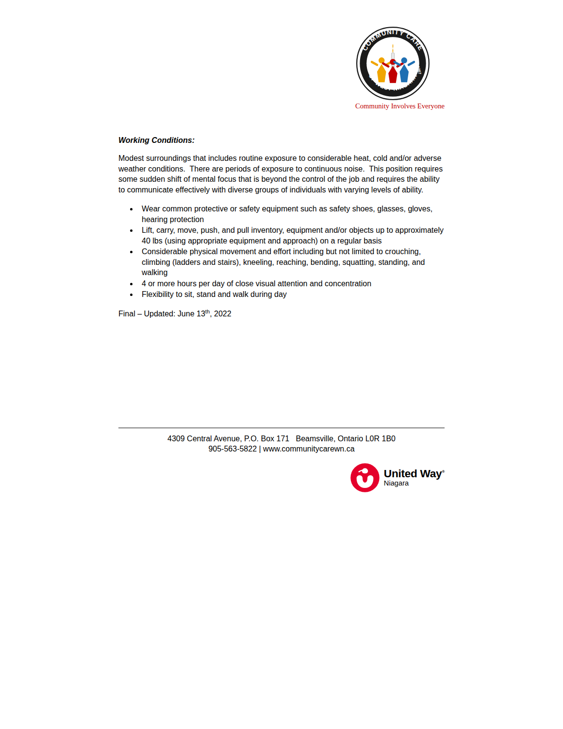COMMUNITY CARE OF WEST NIAGARA since 1967
Community Involves Everyone
Working Conditions:
Modest surroundings that includes routine exposure to considerable heat, cold and/or adverse weather conditions. There are periods of exposure to continuous noise. This position requires some sudden shift of mental focus that is beyond the control of the job and requires the ability to communicate effectively with diverse groups of individuals with varying levels of ability.
Wear common protective or safety equipment such as safety shoes, glasses, gloves, hearing protection
Lift, carry, move, push, and pull inventory, equipment and/or objects up to approximately 40 lbs (using appropriate equipment and approach) on a regular basis
Considerable physical movement and effort including but not limited to crouching, climbing (ladders and stairs), kneeling, reaching, bending, squatting, standing, and walking
4 or more hours per day of close visual attention and concentration
Flexibility to sit, stand and walk during day
Final – Updated: June 13th, 2022
4309 Central Avenue, P.O. Box 171 Beamsville, Ontario L0R 1B0
905-563-5822 | www.communitycarewn.ca
United Way®
Niagara